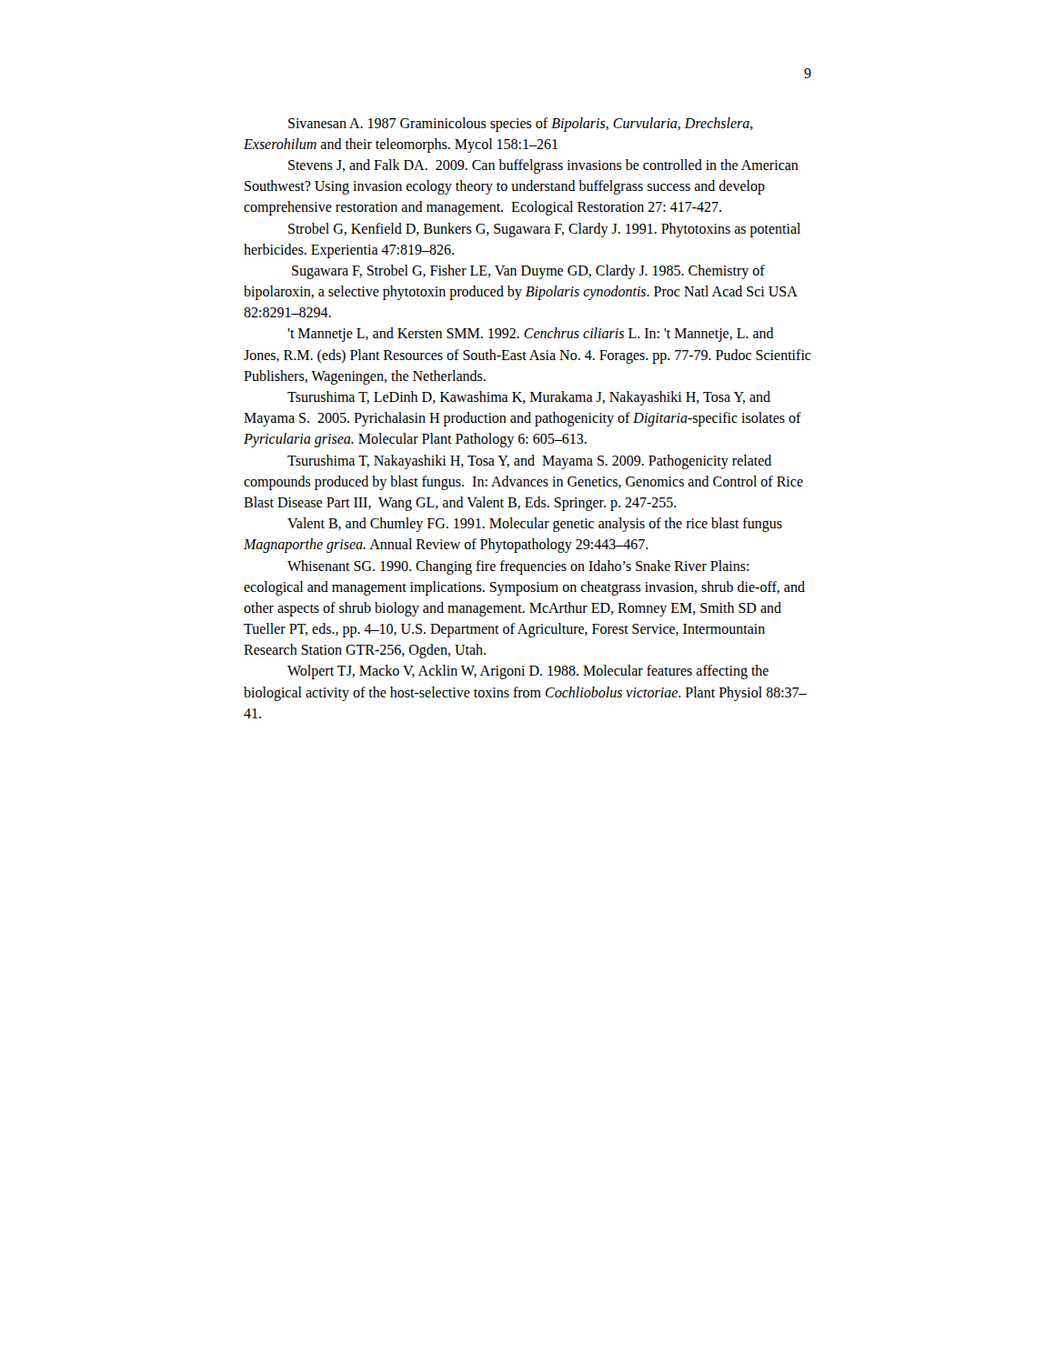9
Sivanesan A. 1987 Graminicolous species of Bipolaris, Curvularia, Drechslera, Exserohilum and their teleomorphs. Mycol 158:1–261
Stevens J, and Falk DA. 2009. Can buffelgrass invasions be controlled in the American Southwest? Using invasion ecology theory to understand buffelgrass success and develop comprehensive restoration and management. Ecological Restoration 27: 417-427.
Strobel G, Kenfield D, Bunkers G, Sugawara F, Clardy J. 1991. Phytotoxins as potential herbicides. Experientia 47:819–826.
Sugawara F, Strobel G, Fisher LE, Van Duyme GD, Clardy J. 1985. Chemistry of bipolaroxin, a selective phytotoxin produced by Bipolaris cynodontis. Proc Natl Acad Sci USA 82:8291–8294.
't Mannetje L, and Kersten SMM. 1992. Cenchrus ciliaris L. In: 't Mannetje, L. and Jones, R.M. (eds) Plant Resources of South-East Asia No. 4. Forages. pp. 77-79. Pudoc Scientific Publishers, Wageningen, the Netherlands.
Tsurushima T, LeDinh D, Kawashima K, Murakama J, Nakayashiki H, Tosa Y, and Mayama S. 2005. Pyrichalasin H production and pathogenicity of Digitaria-specific isolates of Pyricularia grisea. Molecular Plant Pathology 6: 605–613.
Tsurushima T, Nakayashiki H, Tosa Y, and Mayama S. 2009. Pathogenicity related compounds produced by blast fungus. In: Advances in Genetics, Genomics and Control of Rice Blast Disease Part III, Wang GL, and Valent B, Eds. Springer. p. 247-255.
Valent B, and Chumley FG. 1991. Molecular genetic analysis of the rice blast fungus Magnaporthe grisea. Annual Review of Phytopathology 29:443–467.
Whisenant SG. 1990. Changing fire frequencies on Idaho’s Snake River Plains: ecological and management implications. Symposium on cheatgrass invasion, shrub die-off, and other aspects of shrub biology and management. McArthur ED, Romney EM, Smith SD and Tueller PT, eds., pp. 4–10, U.S. Department of Agriculture, Forest Service, Intermountain Research Station GTR-256, Ogden, Utah.
Wolpert TJ, Macko V, Acklin W, Arigoni D. 1988. Molecular features affecting the biological activity of the host-selective toxins from Cochliobolus victoriae. Plant Physiol 88:37–41.